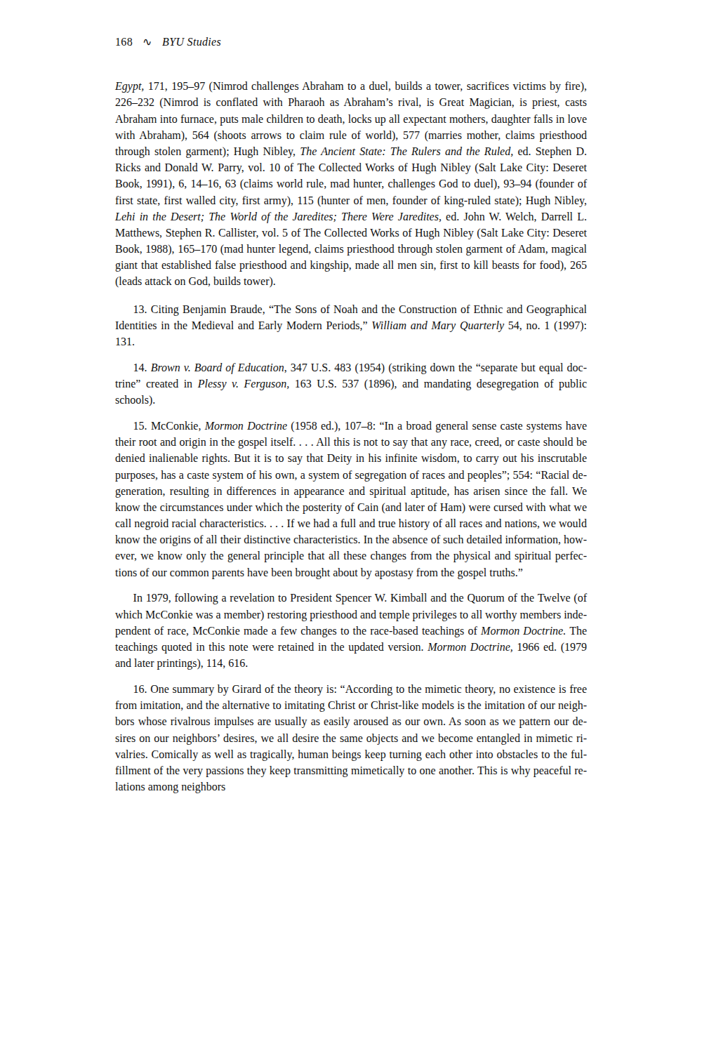168∿BYU Studies
Egypt, 171, 195–97 (Nimrod challenges Abraham to a duel, builds a tower, sacrifices victims by fire), 226–232 (Nimrod is conflated with Pharaoh as Abraham’s rival, is Great Magician, is priest, casts Abraham into furnace, puts male children to death, locks up all expectant mothers, daughter falls in love with Abraham), 564 (shoots arrows to claim rule of world), 577 (marries mother, claims priesthood through stolen garment); Hugh Nibley, The Ancient State: The Rulers and the Ruled, ed. Stephen D. Ricks and Donald W. Parry, vol. 10 of The Collected Works of Hugh Nibley (Salt Lake City: Deseret Book, 1991), 6, 14–16, 63 (claims world rule, mad hunter, challenges God to duel), 93–94 (founder of first state, first walled city, first army), 115 (hunter of men, founder of king-ruled state); Hugh Nibley, Lehi in the Desert; The World of the Jaredites; There Were Jaredites, ed. John W. Welch, Darrell L. Matthews, Stephen R. Callister, vol. 5 of The Collected Works of Hugh Nibley (Salt Lake City: Deseret Book, 1988), 165–170 (mad hunter legend, claims priesthood through stolen garment of Adam, magical giant that established false priesthood and kingship, made all men sin, first to kill beasts for food), 265 (leads attack on God, builds tower).
Citing Benjamin Braude, “The Sons of Noah and the Construction of Ethnic and Geographical Identities in the Medieval and Early Modern Periods,” William and Mary Quarterly 54, no. 1 (1997): 131.
Brown v. Board of Education, 347 U.S. 483 (1954) (striking down the “separate but equal doctrine” created in Plessy v. Ferguson, 163 U.S. 537 (1896), and mandating desegregation of public schools).
McConkie, Mormon Doctrine (1958 ed.), 107–8: “In a broad general sense caste systems have their root and origin in the gospel itself. . . . All this is not to say that any race, creed, or caste should be denied inalienable rights. But it is to say that Deity in his infinite wisdom, to carry out his inscrutable purposes, has a caste system of his own, a system of segregation of races and peoples”; 554: “Racial degeneration, resulting in differences in appearance and spiritual aptitude, has arisen since the fall. We know the circumstances under which the posterity of Cain (and later of Ham) were cursed with what we call negroid racial characteristics. . . . If we had a full and true history of all races and nations, we would know the origins of all their distinctive characteristics. In the absence of such detailed information, however, we know only the general principle that all these changes from the physical and spiritual perfections of our common parents have been brought about by apostasy from the gospel truths.”
In 1979, following a revelation to President Spencer W. Kimball and the Quorum of the Twelve (of which McConkie was a member) restoring priesthood and temple privileges to all worthy members independent of race, McConkie made a few changes to the race-based teachings of Mormon Doctrine. The teachings quoted in this note were retained in the updated version. Mormon Doctrine, 1966 ed. (1979 and later printings), 114, 616.
One summary by Girard of the theory is: “According to the mimetic theory, no existence is free from imitation, and the alternative to imitating Christ or Christ-like models is the imitation of our neighbors whose rivalrous impulses are usually as easily aroused as our own. As soon as we pattern our desires on our neighbors’ desires, we all desire the same objects and we become entangled in mimetic rivalries. Comically as well as tragically, human beings keep turning each other into obstacles to the fulfillment of the very passions they keep transmitting mimetically to one another. This is why peaceful relations among neighbors